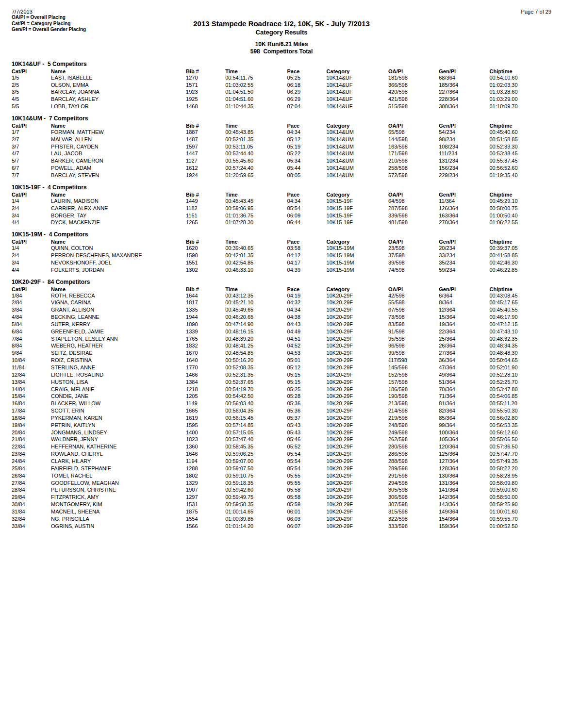Page 7 of 29
7/7/2013
OA/Pl = Overall Placing
Cat/Pl = Category Placing
Gen/Pl = Overall Gender Placing
2013 Stampede Roadrace 1/2, 10K, 5K - July 7/2013
Category Results
10K Run/6.21 Miles
598 Competitors Total
10K14&UF - 5 Competitors
| Cat/Pl | Name | Bib # | Time | Pace | Category | OA/Pl | Gen/Pl | Chiptime |
| --- | --- | --- | --- | --- | --- | --- | --- | --- |
| 1/5 | EAST, ISABELLE | 1270 | 00:54:11.75 | 05:25 | 10K14&UF | 181/598 | 68/364 | 00:54:10.60 |
| 2/5 | OLSON, EMMA | 1571 | 01:03:02.55 | 06:18 | 10K14&UF | 366/598 | 185/364 | 01:02:03.30 |
| 3/5 | BARCLAY, JOANNA | 1923 | 01:04:51.50 | 06:29 | 10K14&UF | 420/598 | 227/364 | 01:03:28.60 |
| 4/5 | BARCLAY, ASHLEY | 1925 | 01:04:51.60 | 06:29 | 10K14&UF | 421/598 | 228/364 | 01:03:29.00 |
| 5/5 | LOBB, TAYLOR | 1468 | 01:10:44.35 | 07:04 | 10K14&UF | 515/598 | 300/364 | 01:10:09.70 |
10K14&UM - 7 Competitors
| Cat/Pl | Name | Bib # | Time | Pace | Category | OA/Pl | Gen/Pl | Chiptime |
| --- | --- | --- | --- | --- | --- | --- | --- | --- |
| 1/7 | FORMAN, MATTHEW | 1887 | 00:45:43.85 | 04:34 | 10K14&UM | 65/598 | 54/234 | 00:45:40.60 |
| 2/7 | MALVAR, ALLEN | 1487 | 00:52:01.35 | 05:12 | 10K14&UM | 144/598 | 98/234 | 00:51:58.85 |
| 3/7 | PFISTER, CAYDEN | 1597 | 00:53:11.05 | 05:19 | 10K14&UM | 163/598 | 108/234 | 00:52:33.30 |
| 4/7 | LAU, JACOB | 1447 | 00:53:44.40 | 05:22 | 10K14&UM | 171/598 | 111/234 | 00:53:38.45 |
| 5/7 | BARKER, CAMERON | 1127 | 00:55:45.60 | 05:34 | 10K14&UM | 210/598 | 131/234 | 00:55:37.45 |
| 6/7 | POWELL, ADAM | 1612 | 00:57:24.40 | 05:44 | 10K14&UM | 258/598 | 156/234 | 00:56:52.60 |
| 7/7 | BARCLAY, STEVEN | 1924 | 01:20:59.65 | 08:05 | 10K14&UM | 572/598 | 229/234 | 01:19:35.40 |
10K15-19F - 4 Competitors
| Cat/Pl | Name | Bib # | Time | Pace | Category | OA/Pl | Gen/Pl | Chiptime |
| --- | --- | --- | --- | --- | --- | --- | --- | --- |
| 1/4 | LAURIN, MADISON | 1449 | 00:45:43.45 | 04:34 | 10K15-19F | 64/598 | 11/364 | 00:45:29.10 |
| 2/4 | CARRIER, ALEX-ANNE | 1182 | 00:59:06.95 | 05:54 | 10K15-19F | 287/598 | 126/364 | 00:58:00.75 |
| 3/4 | BORGER, TAY | 1151 | 01:01:36.75 | 06:09 | 10K15-19F | 339/598 | 163/364 | 01:00:50.40 |
| 4/4 | DYCK, MACKENZIE | 1265 | 01:07:28.30 | 06:44 | 10K15-19F | 481/598 | 270/364 | 01:06:22.55 |
10K15-19M - 4 Competitors
| Cat/Pl | Name | Bib # | Time | Pace | Category | OA/Pl | Gen/Pl | Chiptime |
| --- | --- | --- | --- | --- | --- | --- | --- | --- |
| 1/4 | QUINN, COLTON | 1620 | 00:39:40.65 | 03:58 | 10K15-19M | 23/598 | 20/234 | 00:39:37.05 |
| 2/4 | PERRON-DESCHENES, MAXANDRE | 1590 | 00:42:01.35 | 04:12 | 10K15-19M | 37/598 | 33/234 | 00:41:58.85 |
| 3/4 | NEVOKSHONOFF, JOEL | 1551 | 00:42:54.85 | 04:17 | 10K15-19M | 39/598 | 35/234 | 00:42:46.30 |
| 4/4 | FOLKERTS, JORDAN | 1302 | 00:46:33.10 | 04:39 | 10K15-19M | 74/598 | 59/234 | 00:46:22.85 |
10K20-29F - 84 Competitors
| Cat/Pl | Name | Bib # | Time | Pace | Category | OA/Pl | Gen/Pl | Chiptime |
| --- | --- | --- | --- | --- | --- | --- | --- | --- |
| 1/84 | ROTH, REBECCA | 1644 | 00:43:12.35 | 04:19 | 10K20-29F | 42/598 | 6/364 | 00:43:08.45 |
| 2/84 | VIGNA, CARINA | 1817 | 00:45:21.10 | 04:32 | 10K20-29F | 55/598 | 8/364 | 00:45:17.65 |
| 3/84 | GRANT, ALLISON | 1335 | 00:45:49.65 | 04:34 | 10K20-29F | 67/598 | 12/364 | 00:45:40.55 |
| 4/84 | BECKING, LEANNE | 1944 | 00:46:20.65 | 04:38 | 10K20-29F | 73/598 | 15/364 | 00:46:17.90 |
| 5/84 | SUTER, KERRY | 1890 | 00:47:14.90 | 04:43 | 10K20-29F | 83/598 | 19/364 | 00:47:12.15 |
| 6/84 | GREENFIELD, JAMIE | 1339 | 00:48:16.15 | 04:49 | 10K20-29F | 91/598 | 22/364 | 00:47:43.10 |
| 7/84 | STAPLETON, LESLEY ANN | 1765 | 00:48:39.20 | 04:51 | 10K20-29F | 95/598 | 25/364 | 00:48:32.35 |
| 8/84 | WEBERG, HEATHER | 1832 | 00:48:41.25 | 04:52 | 10K20-29F | 96/598 | 26/364 | 00:48:34.35 |
| 9/84 | SEITZ, DESIRAE | 1670 | 00:48:54.85 | 04:53 | 10K20-29F | 99/598 | 27/364 | 00:48:48.30 |
| 10/84 | ROIZ, CRISTINA | 1640 | 00:50:16.20 | 05:01 | 10K20-29F | 117/598 | 36/364 | 00:50:04.65 |
| 11/84 | STERLING, ANNE | 1770 | 00:52:08.35 | 05:12 | 10K20-29F | 145/598 | 47/364 | 00:52:01.90 |
| 12/84 | LIGHTLE, ROSALIND | 1466 | 00:52:31.35 | 05:15 | 10K20-29F | 152/598 | 49/364 | 00:52:28.10 |
| 13/84 | HUSTON, LISA | 1384 | 00:52:37.65 | 05:15 | 10K20-29F | 157/598 | 51/364 | 00:52:25.70 |
| 14/84 | CRAIG, MELANIE | 1218 | 00:54:19.70 | 05:25 | 10K20-29F | 186/598 | 70/364 | 00:53:47.80 |
| 15/84 | CONDIE, JANE | 1205 | 00:54:42.50 | 05:28 | 10K20-29F | 190/598 | 71/364 | 00:54:06.85 |
| 16/84 | BLACKER, WILLOW | 1149 | 00:56:03.40 | 05:36 | 10K20-29F | 213/598 | 81/364 | 00:55:11.20 |
| 17/84 | SCOTT, ERIN | 1665 | 00:56:04.35 | 05:36 | 10K20-29F | 214/598 | 82/364 | 00:55:50.30 |
| 18/84 | PYKERMAN, KAREN | 1619 | 00:56:15.45 | 05:37 | 10K20-29F | 219/598 | 85/364 | 00:56:02.80 |
| 19/84 | PETRIN, KAITLYN | 1595 | 00:57:14.85 | 05:43 | 10K20-29F | 248/598 | 99/364 | 00:56:53.35 |
| 20/84 | JONGMANS, LINDSEY | 1400 | 00:57:15.05 | 05:43 | 10K20-29F | 249/598 | 100/364 | 00:56:12.60 |
| 21/84 | WALDNER, JENNY | 1823 | 00:57:47.40 | 05:46 | 10K20-29F | 262/598 | 105/364 | 00:55:06.50 |
| 22/84 | HEFFERNAN, KATHERINE | 1360 | 00:58:45.35 | 05:52 | 10K20-29F | 280/598 | 120/364 | 00:57:36.50 |
| 23/84 | ROWLAND, CHERYL | 1646 | 00:59:06.25 | 05:54 | 10K20-29F | 286/598 | 125/364 | 00:57:47.70 |
| 24/84 | CLARK, HILARY | 1194 | 00:59:07.00 | 05:54 | 10K20-29F | 288/598 | 127/364 | 00:57:49.35 |
| 25/84 | FAIRFIELD, STEPHANIE | 1288 | 00:59:07.50 | 05:54 | 10K20-29F | 289/598 | 128/364 | 00:58:22.20 |
| 26/84 | TOMEI, RACHEL | 1802 | 00:59:10.75 | 05:55 | 10K20-29F | 291/598 | 130/364 | 00:58:28.95 |
| 27/84 | GOODFELLOW, MEAGHAN | 1329 | 00:59:18.35 | 05:55 | 10K20-29F | 294/598 | 131/364 | 00:58:09.80 |
| 28/84 | PETURSSON, CHRISTINE | 1907 | 00:59:42.60 | 05:58 | 10K20-29F | 305/598 | 141/364 | 00:59:00.60 |
| 29/84 | FITZPATRICK, AMY | 1297 | 00:59:49.75 | 05:58 | 10K20-29F | 306/598 | 142/364 | 00:58:50.00 |
| 30/84 | MONTGOMERY, KIM | 1531 | 00:59:50.35 | 05:59 | 10K20-29F | 307/598 | 143/364 | 00:59:25.90 |
| 31/84 | MACNEIL, SHEENA | 1875 | 01:00:14.65 | 06:01 | 10K20-29F | 315/598 | 149/364 | 01:00:01.60 |
| 32/84 | NG, PRISCILLA | 1554 | 01:00:39.85 | 06:03 | 10K20-29F | 322/598 | 154/364 | 00:59:55.70 |
| 33/84 | OGRINS, AUSTIN | 1566 | 01:01:14.20 | 06:07 | 10K20-29F | 333/598 | 159/364 | 01:00:52.50 |